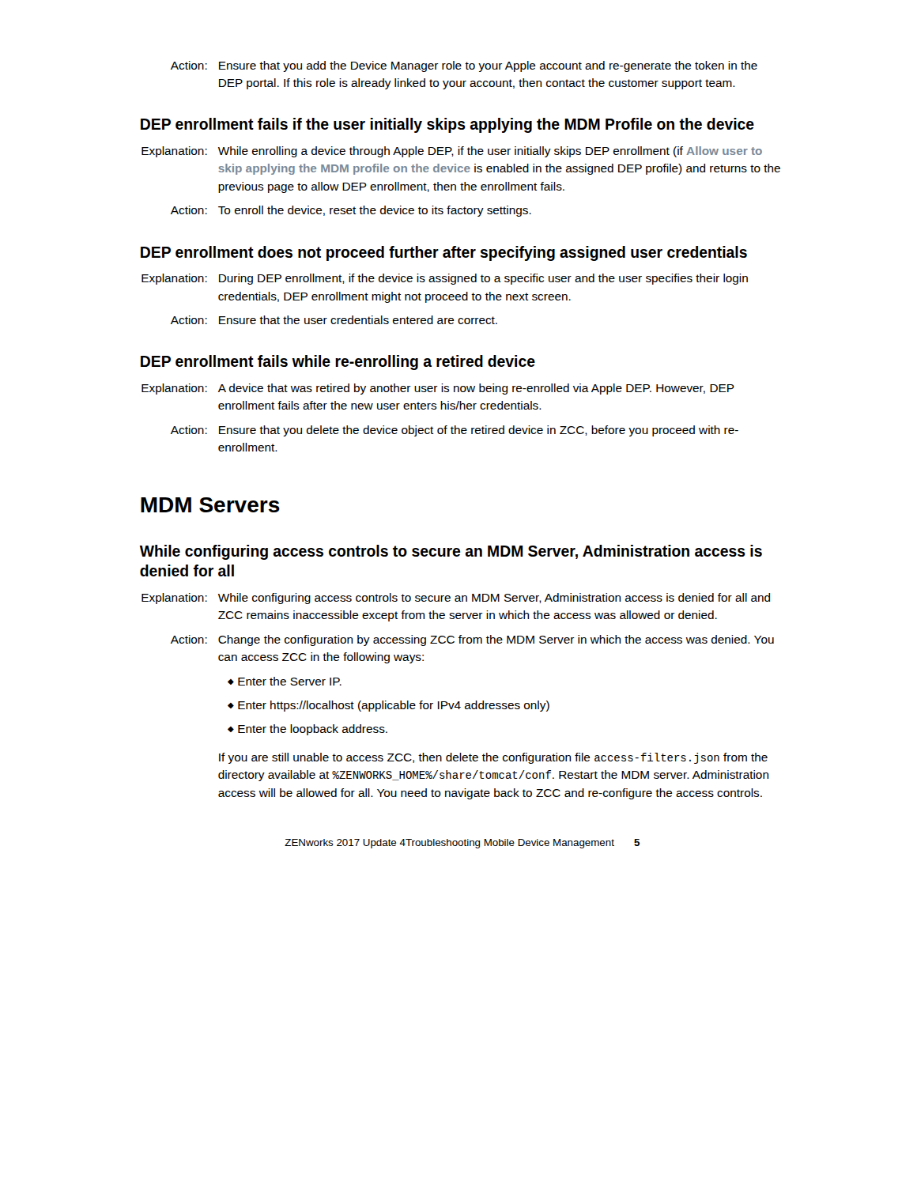Action:
Ensure that you add the Device Manager role to your Apple account and re-generate the token in the DEP portal. If this role is already linked to your account, then contact the customer support team.
DEP enrollment fails if the user initially skips applying the MDM Profile on the device
Explanation:
While enrolling a device through Apple DEP, if the user initially skips DEP enrollment (if Allow user to skip applying the MDM profile on the device is enabled in the assigned DEP profile) and returns to the previous page to allow DEP enrollment, then the enrollment fails.
Action:
To enroll the device, reset the device to its factory settings.
DEP enrollment does not proceed further after specifying assigned user credentials
Explanation:
During DEP enrollment, if the device is assigned to a specific user and the user specifies their login credentials, DEP enrollment might not proceed to the next screen.
Action:
Ensure that the user credentials entered are correct.
DEP enrollment fails while re-enrolling a retired device
Explanation:
A device that was retired by another user is now being re-enrolled via Apple DEP. However, DEP enrollment fails after the new user enters his/her credentials.
Action:
Ensure that you delete the device object of the retired device in ZCC, before you proceed with re-enrollment.
MDM Servers
While configuring access controls to secure an MDM Server, Administration access is denied for all
Explanation:
While configuring access controls to secure an MDM Server, Administration access is denied for all and ZCC remains inaccessible except from the server in which the access was allowed or denied.
Action:
Change the configuration by accessing ZCC from the MDM Server in which the access was denied. You can access ZCC in the following ways:
Enter the Server IP.
Enter https://localhost (applicable for IPv4 addresses only)
Enter the loopback address.
If you are still unable to access ZCC, then delete the configuration file access-filters.json from the directory available at %ZENWORKS_HOME%/share/tomcat/conf. Restart the MDM server. Administration access will be allowed for all. You need to navigate back to ZCC and re-configure the access controls.
ZENworks 2017 Update 4Troubleshooting Mobile Device Management 5